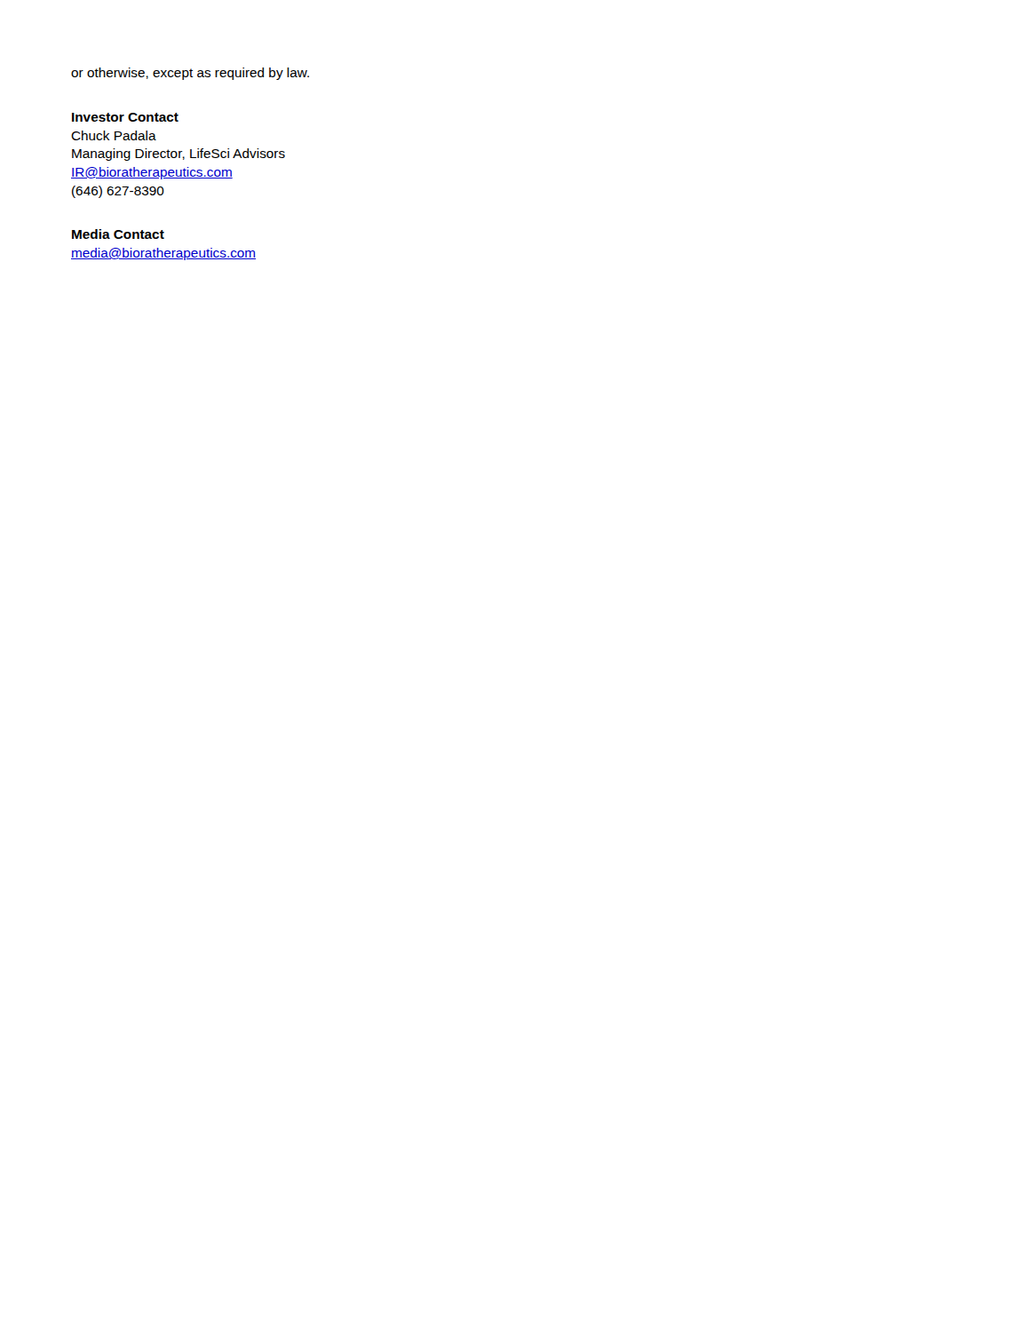or otherwise, except as required by law.
Investor Contact
Chuck Padala
Managing Director, LifeSci Advisors
IR@bioratherapeutics.com
(646) 627-8390
Media Contact
media@bioratherapeutics.com